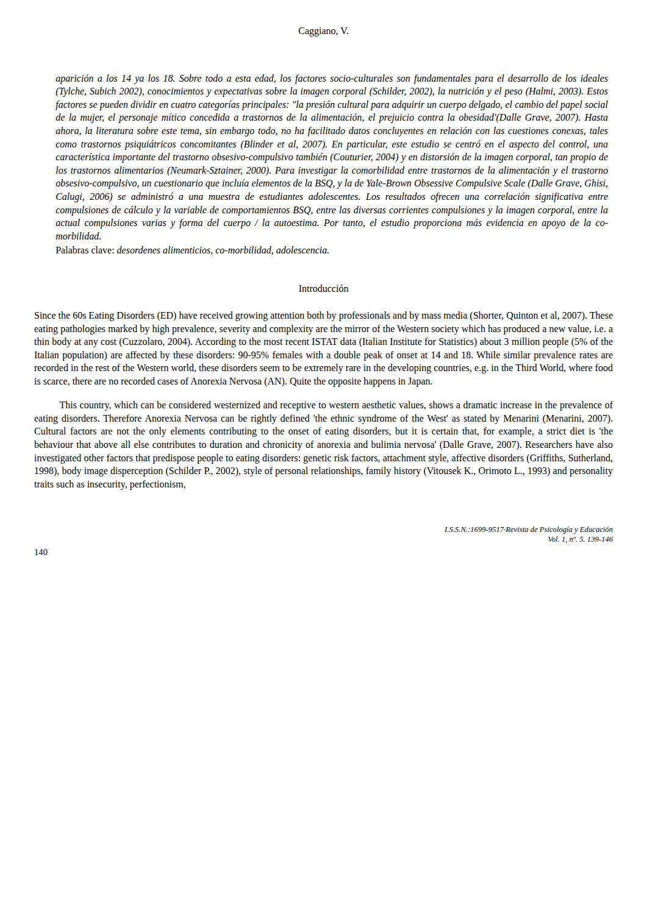Caggiano, V.
aparición a los 14 ya los 18. Sobre todo a esta edad, los factores socio-culturales son fundamentales para el desarrollo de los ideales (Tylche, Subich 2002), conocimientos y expectativas sobre la imagen corporal (Schilder, 2002), la nutrición y el peso (Halmi, 2003). Estos factores se pueden dividir en cuatro categorías principales: "la presión cultural para adquirir un cuerpo delgado, el cambio del papel social de la mujer, el personaje mítico concedida a trastornos de la alimentación, el prejuicio contra la obesidad'(Dalle Grave, 2007). Hasta ahora, la literatura sobre este tema, sin embargo todo, no ha facilitado datos concluyentes en relación con las cuestiones conexas, tales como trastornos psiquiátricos concomitantes (Blinder et al, 2007). En particular, este estudio se centró en el aspecto del control, una característica importante del trastorno obsesivo-compulsivo también (Couturier, 2004) y en distorsión de la imagen corporal, tan propio de los trastornos alimentarios (Neumark-Sztainer, 2000). Para investigar la comorbilidad entre trastornos de la alimentación y el trastorno obsesivo-compulsivo, un cuestionario que incluía elementos de la BSQ, y la de Yale-Brown Obsessive Compulsive Scale (Dalle Grave, Ghisi, Calugi, 2006) se administró a una muestra de estudiantes adolescentes. Los resultados ofrecen una correlación significativa entre compulsiones de cálculo y la variable de comportamientos BSQ, entre las diversas corrientes compulsiones y la imagen corporal, entre la actual compulsiones varias y forma del cuerpo / la autoestima. Por tanto, el estudio proporciona más evidencia en apoyo de la co-morbilidad.
Palabras clave: desordenes alimenticios, co-morbilidad, adolescencia.
Introducción
Since the 60s Eating Disorders (ED) have received growing attention both by professionals and by mass media (Shorter, Quinton et al, 2007). These eating pathologies marked by high prevalence, severity and complexity are the mirror of the Western society which has produced a new value, i.e. a thin body at any cost (Cuzzolaro, 2004). According to the most recent ISTAT data (Italian Institute for Statistics) about 3 million people (5% of the Italian population) are affected by these disorders: 90-95% females with a double peak of onset at 14 and 18. While similar prevalence rates are recorded in the rest of the Western world, these disorders seem to be extremely rare in the developing countries, e.g. in the Third World, where food is scarce, there are no recorded cases of Anorexia Nervosa (AN). Quite the opposite happens in Japan.
This country, which can be considered westernized and receptive to western aesthetic values, shows a dramatic increase in the prevalence of eating disorders. Therefore Anorexia Nervosa can be rightly defined 'the ethnic syndrome of the West' as stated by Menarini (Menarini, 2007). Cultural factors are not the only elements contributing to the onset of eating disorders, but it is certain that, for example, a strict diet is 'the behaviour that above all else contributes to duration and chronicity of anorexia and bulimia nervosa' (Dalle Grave, 2007). Researchers have also investigated other factors that predispose people to eating disorders: genetic risk factors, attachment style, affective disorders (Griffiths, Sutherland, 1998), body image disperception (Schilder P., 2002), style of personal relationships, family history (Vitousek K., Orimoto L., 1993) and personality traits such as insecurity, perfectionism,
I.S.S.N.:1699-9517·Revista de Psicología y Educación
Vol. 1, nº. 5. 139-146
140